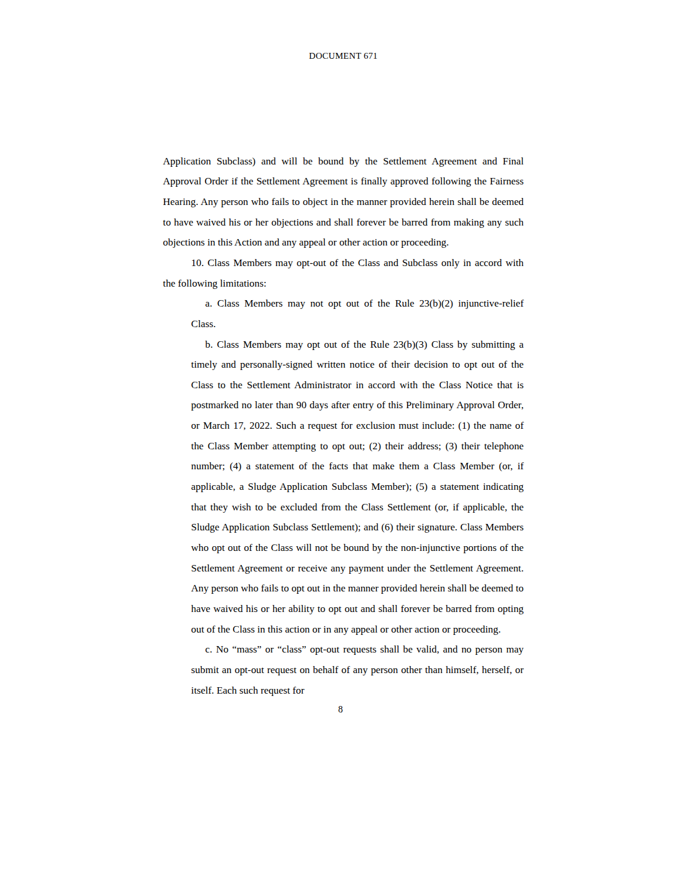DOCUMENT 671
Application Subclass) and will be bound by the Settlement Agreement and Final Approval Order if the Settlement Agreement is finally approved following the Fairness Hearing. Any person who fails to object in the manner provided herein shall be deemed to have waived his or her objections and shall forever be barred from making any such objections in this Action and any appeal or other action or proceeding.
10. Class Members may opt-out of the Class and Subclass only in accord with the following limitations:
a. Class Members may not opt out of the Rule 23(b)(2) injunctive-relief Class.
b. Class Members may opt out of the Rule 23(b)(3) Class by submitting a timely and personally-signed written notice of their decision to opt out of the Class to the Settlement Administrator in accord with the Class Notice that is postmarked no later than 90 days after entry of this Preliminary Approval Order, or March 17, 2022. Such a request for exclusion must include: (1) the name of the Class Member attempting to opt out; (2) their address; (3) their telephone number; (4) a statement of the facts that make them a Class Member (or, if applicable, a Sludge Application Subclass Member); (5) a statement indicating that they wish to be excluded from the Class Settlement (or, if applicable, the Sludge Application Subclass Settlement); and (6) their signature. Class Members who opt out of the Class will not be bound by the non-injunctive portions of the Settlement Agreement or receive any payment under the Settlement Agreement. Any person who fails to opt out in the manner provided herein shall be deemed to have waived his or her ability to opt out and shall forever be barred from opting out of the Class in this action or in any appeal or other action or proceeding.
c. No “mass” or “class” opt-out requests shall be valid, and no person may submit an opt-out request on behalf of any person other than himself, herself, or itself. Each such request for
8